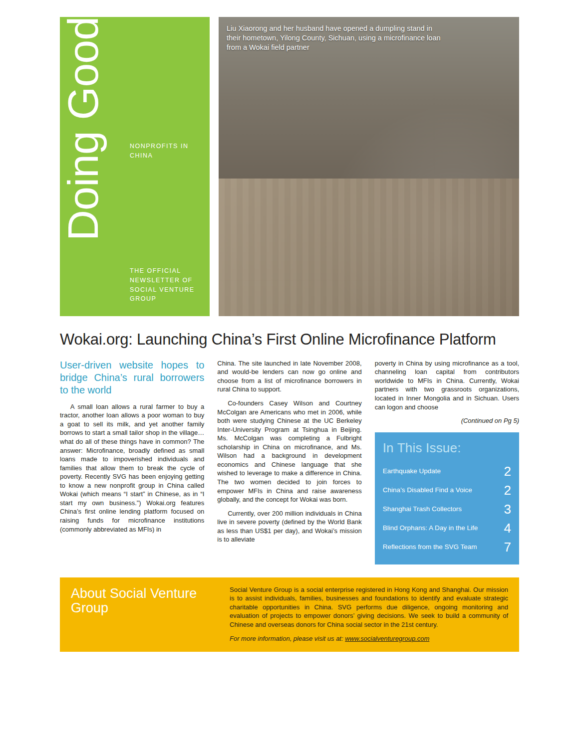Doing Good
Nonprofits in China
The official newsletter of Social Venture Group
December 2008
Liu Xiaorong and her husband have opened a dumpling stand in their hometown, Yilong County, Sichuan, using a microfinance loan from a Wokai field partner
Wokai.org: Launching China’s First Online Microfinance Platform
User-driven website hopes to bridge China’s rural borrowers to the world
A small loan allows a rural farmer to buy a tractor, another loan allows a poor woman to buy a goat to sell its milk, and yet another family borrows to start a small tailor shop in the village…what do all of these things have in common? The answer: Microfinance, broadly defined as small loans made to impoverished individuals and families that allow them to break the cycle of poverty. Recently SVG has been enjoying getting to know a new nonprofit group in China called Wokai (which means “I start” in Chinese, as in “I start my own business.”) Wokai.org features China’s first online lending platform focused on raising funds for microfinance institutions (commonly abbreviated as MFIs) in
China. The site launched in late November 2008, and would-be lenders can now go online and choose from a list of microfinance borrowers in rural China to support.
Co-founders Casey Wilson and Courtney McColgan are Americans who met in 2006, while both were studying Chinese at the UC Berkeley Inter-University Program at Tsinghua in Beijing. Ms. McColgan was completing a Fulbright scholarship in China on microfinance, and Ms. Wilson had a background in development economics and Chinese language that she wished to leverage to make a difference in China. The two women decided to join forces to empower MFIs in China and raise awareness globally, and the concept for Wokai was born.
Currently, over 200 million individuals in China live in severe poverty (defined by the World Bank as less than US$1 per day), and Wokai’s mission is to alleviate
poverty in China by using microfinance as a tool, channeling loan capital from contributors worldwide to MFIs in China. Currently, Wokai partners with two grassroots organizations, located in Inner Mongolia and in Sichuan. Users can logon and choose
(Continued on Pg 5)
In This Issue:
| Earthquake Update | 2 |
| China’s Disabled Find a Voice | 2 |
| Shanghai Trash Collectors | 3 |
| Blind Orphans: A Day in the Life | 4 |
| Reflections from the SVG Team | 7 |
About Social Venture Group
Social Venture Group is a social enterprise registered in Hong Kong and Shanghai. Our mission is to assist individuals, families, businesses and foundations to identify and evaluate strategic charitable opportunities in China. SVG performs due diligence, ongoing monitoring and evaluation of projects to empower donors’ giving decisions. We seek to build a community of Chinese and overseas donors for China social sector in the 21st century.
For more information, please visit us at: www.socialventuregroup.com